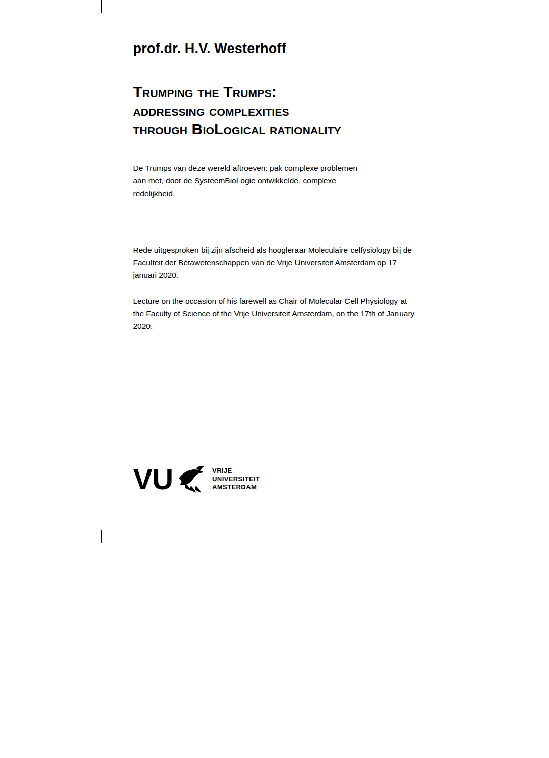prof.dr. H.V. Westerhoff
TRUMPING THE TRUMPS:
ADDRESSING COMPLEXITIES
THROUGH BIOLOGICAL RATIONALITY
De Trumps van deze wereld aftroeven: pak complexe problemen
aan met, door de SysteemBioLogie ontwikkelde, complexe
redelijkheid.
Rede uitgesproken bij zijn afscheid als hoogleraar Moleculaire celfysiology bij de Faculteit der Bètawetenschappen van de Vrije Universiteit Amsterdam op 17 januari 2020.
Lecture on the occasion of his farewell as Chair of Molecular Cell Physiology at the Faculty of Science of the Vrije Universiteit Amsterdam, on the 17th of January 2020.
VU VRIJE
UNIVERSITEIT
AMSTERDAM